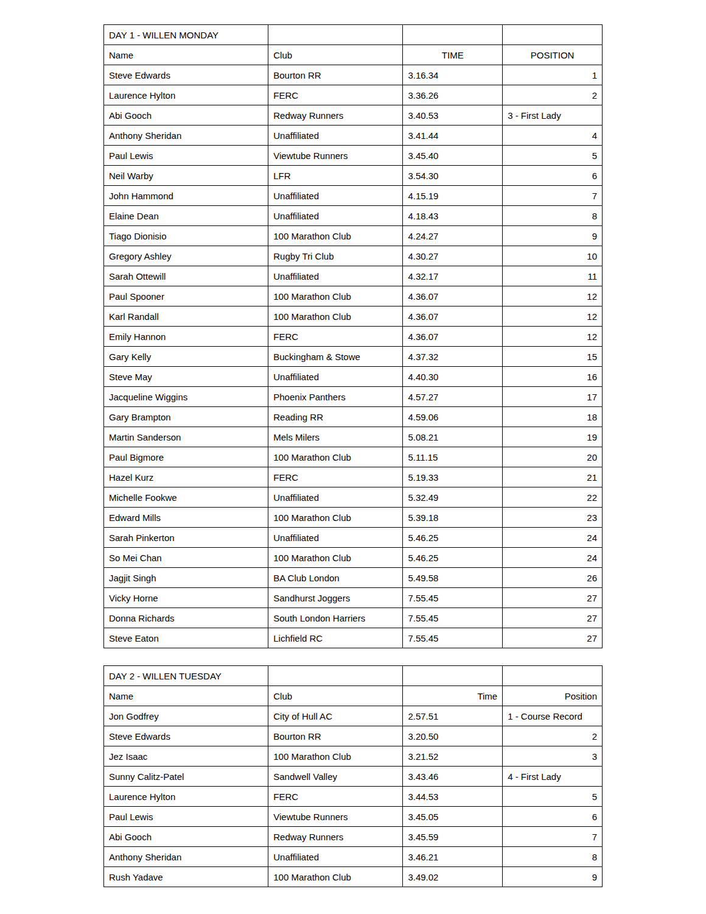| DAY 1 - WILLEN MONDAY | | | |
| Name | Club | TIME | POSITION |
| Steve Edwards | Bourton RR | 3.16.34 | 1 |
| Laurence Hylton | FERC | 3.36.26 | 2 |
| Abi Gooch | Redway Runners | 3.40.53 | 3 - First Lady |
| Anthony Sheridan | Unaffiliated | 3.41.44 | 4 |
| Paul Lewis | Viewtube Runners | 3.45.40 | 5 |
| Neil Warby | LFR | 3.54.30 | 6 |
| John Hammond | Unaffiliated | 4.15.19 | 7 |
| Elaine Dean | Unaffiliated | 4.18.43 | 8 |
| Tiago Dionisio | 100 Marathon Club | 4.24.27 | 9 |
| Gregory Ashley | Rugby Tri Club | 4.30.27 | 10 |
| Sarah Ottewill | Unaffiliated | 4.32.17 | 11 |
| Paul Spooner | 100 Marathon Club | 4.36.07 | 12 |
| Karl Randall | 100 Marathon Club | 4.36.07 | 12 |
| Emily Hannon | FERC | 4.36.07 | 12 |
| Gary Kelly | Buckingham & Stowe | 4.37.32 | 15 |
| Steve May | Unaffiliated | 4.40.30 | 16 |
| Jacqueline Wiggins | Phoenix Panthers | 4.57.27 | 17 |
| Gary Brampton | Reading RR | 4.59.06 | 18 |
| Martin Sanderson | Mels Milers | 5.08.21 | 19 |
| Paul Bigmore | 100 Marathon Club | 5.11.15 | 20 |
| Hazel Kurz | FERC | 5.19.33 | 21 |
| Michelle Fookwe | Unaffiliated | 5.32.49 | 22 |
| Edward Mills | 100 Marathon Club | 5.39.18 | 23 |
| Sarah Pinkerton | Unaffiliated | 5.46.25 | 24 |
| So Mei Chan | 100 Marathon Club | 5.46.25 | 24 |
| Jagjit Singh | BA Club London | 5.49.58 | 26 |
| Vicky Horne | Sandhurst Joggers | 7.55.45 | 27 |
| Donna Richards | South London Harriers | 7.55.45 | 27 |
| Steve Eaton | Lichfield RC | 7.55.45 | 27 |
| DAY 2 - WILLEN TUESDAY | | | |
| Name | Club | Time | Position |
| Jon Godfrey | City of Hull AC | 2.57.51 | 1 - Course Record |
| Steve Edwards | Bourton RR | 3.20.50 | 2 |
| Jez Isaac | 100 Marathon Club | 3.21.52 | 3 |
| Sunny Calitz-Patel | Sandwell Valley | 3.43.46 | 4 - First Lady |
| Laurence Hylton | FERC | 3.44.53 | 5 |
| Paul Lewis | Viewtube Runners | 3.45.05 | 6 |
| Abi Gooch | Redway Runners | 3.45.59 | 7 |
| Anthony Sheridan | Unaffiliated | 3.46.21 | 8 |
| Rush Yadave | 100 Marathon Club | 3.49.02 | 9 |